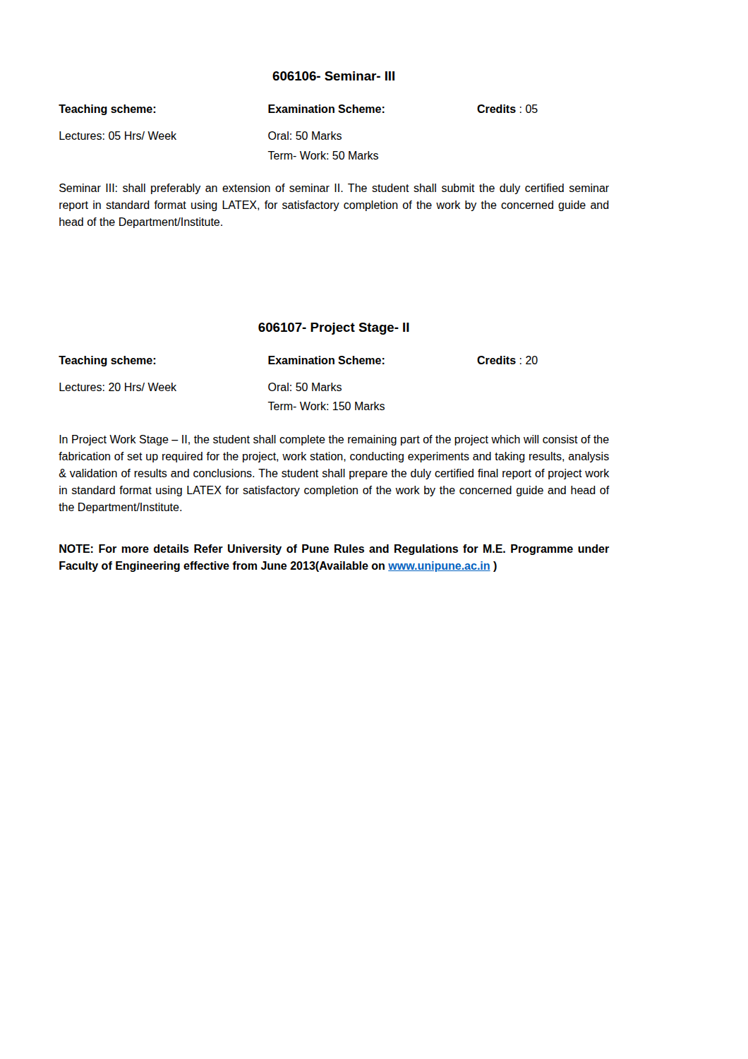606106- Seminar- III
Teaching scheme:
Examination Scheme:
Credits : 05
Lectures: 05 Hrs/ Week
Oral: 50 Marks
Term- Work: 50 Marks
Seminar III: shall preferably an extension of seminar II. The student shall submit the duly certified seminar report in standard format using LATEX, for satisfactory completion of the work by the concerned guide and head of the Department/Institute.
606107- Project Stage- II
Teaching scheme:
Examination Scheme:
Credits : 20
Lectures: 20 Hrs/ Week
Oral: 50 Marks
Term- Work: 150 Marks
In Project Work Stage – II, the student shall complete the remaining part of the project which will consist of the fabrication of set up required for the project, work station, conducting experiments and taking results, analysis & validation of results and conclusions. The student shall prepare the duly certified final report of project work in standard format using LATEX for satisfactory completion of the work by the concerned guide and head of the Department/Institute.
NOTE: For more details Refer University of Pune Rules and Regulations for M.E. Programme under Faculty of Engineering effective from June 2013(Available on www.unipune.ac.in )